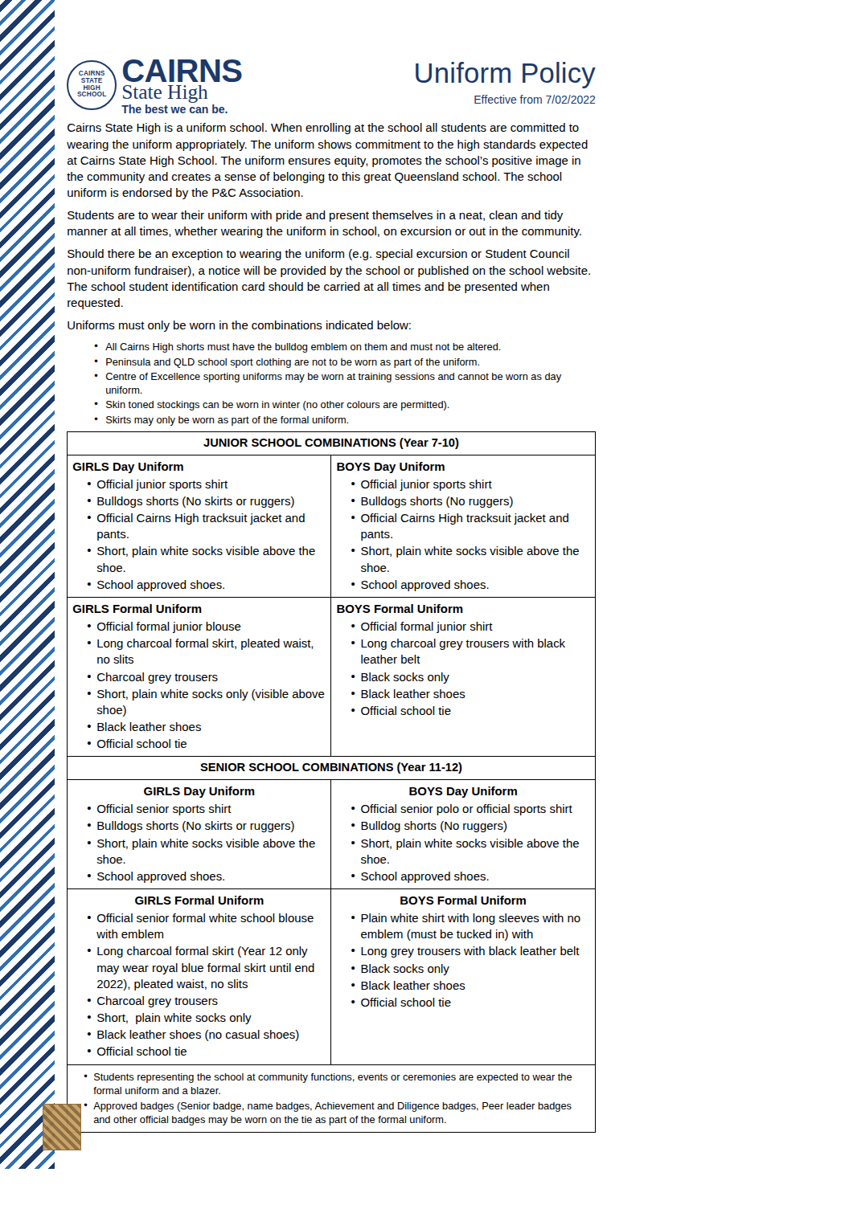CAIRNS
STATE
HIGH
SCHOOL
CAIRNS State High The best we can be.
Uniform Policy
Effective from 7/02/2022
Cairns State High is a uniform school. When enrolling at the school all students are committed to wearing the uniform appropriately. The uniform shows commitment to the high standards expected at Cairns State High School. The uniform ensures equity, promotes the school’s positive image in the community and creates a sense of belonging to this great Queensland school. The school uniform is endorsed by the P&C Association.
Students are to wear their uniform with pride and present themselves in a neat, clean and tidy manner at all times, whether wearing the uniform in school, on excursion or out in the community.
Should there be an exception to wearing the uniform (e.g. special excursion or Student Council non-uniform fundraiser), a notice will be provided by the school or published on the school website. The school student identification card should be carried at all times and be presented when requested.
Uniforms must only be worn in the combinations indicated below:
All Cairns High shorts must have the bulldog emblem on them and must not be altered.
Peninsula and QLD school sport clothing are not to be worn as part of the uniform.
Centre of Excellence sporting uniforms may be worn at training sessions and cannot be worn as day uniform.
Skin toned stockings can be worn in winter (no other colours are permitted).
Skirts may only be worn as part of the formal uniform.
| JUNIOR SCHOOL COMBINATIONS (Year 7-10) |
| --- |
| GIRLS Day Uniform Official junior sports shirt Bulldogs shorts (No skirts or ruggers) Official Cairns High tracksuit jacket and pants. Short, plain white socks visible above the shoe. School approved shoes. | BOYS Day Uniform Official junior sports shirt Bulldogs shorts (No ruggers) Official Cairns High tracksuit jacket and pants. Short, plain white socks visible above the shoe. School approved shoes. |
| GIRLS Formal Uniform Official formal junior blouse Long charcoal formal skirt, pleated waist, no slits Charcoal grey trousers Short, plain white socks only (visible above shoe) Black leather shoes Official school tie | BOYS Formal Uniform Official formal junior shirt Long charcoal grey trousers with black leather belt Black socks only Black leather shoes Official school tie |
| SENIOR SCHOOL COMBINATIONS (Year 11-12) |
| GIRLS Day Uniform Official senior sports shirt Bulldogs shorts (No skirts or ruggers) Short, plain white socks visible above the shoe. School approved shoes. | BOYS Day Uniform Official senior polo or official sports shirt Bulldog shorts (No ruggers) Short, plain white socks visible above the shoe. School approved shoes. |
| GIRLS Formal Uniform Official senior formal white school blouse with emblem Long charcoal formal skirt (Year 12 only may wear royal blue formal skirt until end 2022), pleated waist, no slits Charcoal grey trousers Short, plain white socks only Black leather shoes (no casual shoes) Official school tie | BOYS Formal Uniform Plain white shirt with long sleeves with no emblem (must be tucked in) with Long grey trousers with black leather belt Black socks only Black leather shoes Official school tie |
| Students representing the school at community functions, events or ceremonies are expected to wear the formal uniform and a blazer. Approved badges (Senior badge, name badges, Achievement and Diligence badges, Peer leader badges and other official badges may be worn on the tie as part of the formal uniform. |